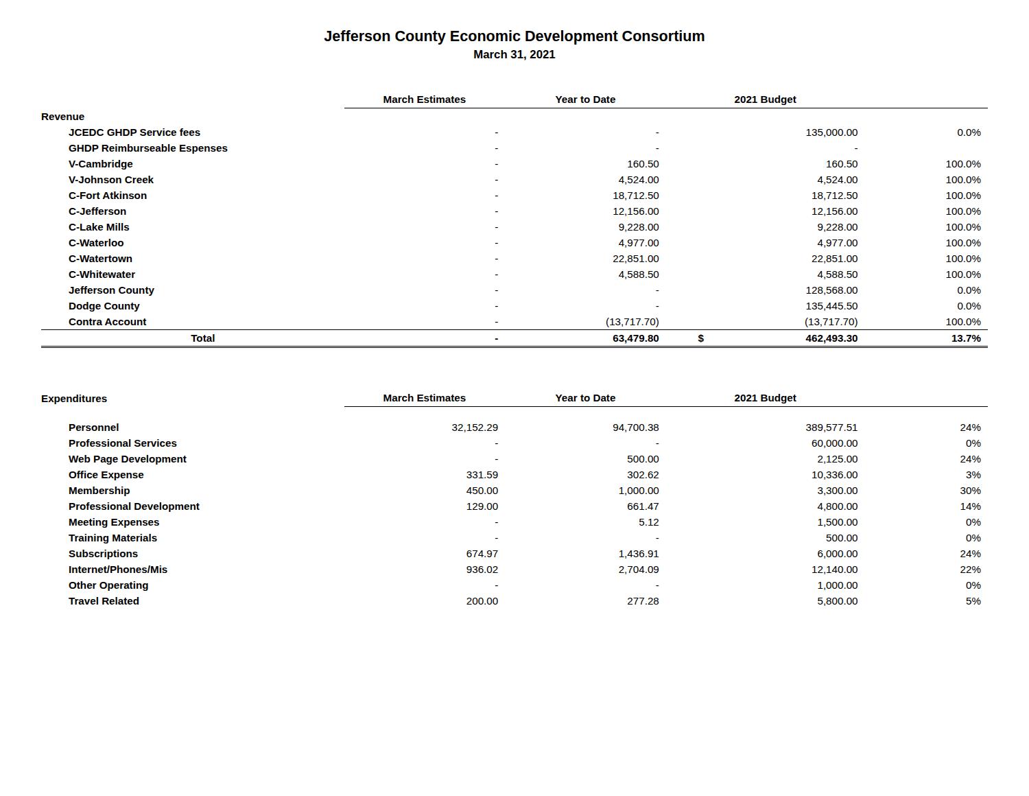Jefferson County Economic Development Consortium
March 31, 2021
| | March Estimates | Year to Date | 2021 Budget | |
| Revenue | | | | | |
| JCEDC GHDP Service fees | - | - | | 135,000.00 | 0.0% |
| GHDP Reimburseable Espenses | - | - | | - | |
| V-Cambridge | - | 160.50 | | 160.50 | 100.0% |
| V-Johnson Creek | - | 4,524.00 | | 4,524.00 | 100.0% |
| C-Fort Atkinson | - | 18,712.50 | | 18,712.50 | 100.0% |
| C-Jefferson | - | 12,156.00 | | 12,156.00 | 100.0% |
| C-Lake Mills | - | 9,228.00 | | 9,228.00 | 100.0% |
| C-Waterloo | - | 4,977.00 | | 4,977.00 | 100.0% |
| C-Watertown | - | 22,851.00 | | 22,851.00 | 100.0% |
| C-Whitewater | - | 4,588.50 | | 4,588.50 | 100.0% |
| Jefferson County | - | - | | 128,568.00 | 0.0% |
| Dodge County | - | - | | 135,445.50 | 0.0% |
| Contra Account | - | (13,717.70) | | (13,717.70) | 100.0% |
| Total | - | 63,479.80 | $ | 462,493.30 | 13.7% |
| Expenditures | March Estimates | Year to Date | 2021 Budget | |
| Personnel | 32,152.29 | 94,700.38 | | 389,577.51 | 24% |
| Professional Services | - | - | | 60,000.00 | 0% |
| Web Page Development | - | 500.00 | | 2,125.00 | 24% |
| Office Expense | 331.59 | 302.62 | | 10,336.00 | 3% |
| Membership | 450.00 | 1,000.00 | | 3,300.00 | 30% |
| Professional Development | 129.00 | 661.47 | | 4,800.00 | 14% |
| Meeting Expenses | - | 5.12 | | 1,500.00 | 0% |
| Training Materials | - | - | | 500.00 | 0% |
| Subscriptions | 674.97 | 1,436.91 | | 6,000.00 | 24% |
| Internet/Phones/Mis | 936.02 | 2,704.09 | | 12,140.00 | 22% |
| Other Operating | - | - | | 1,000.00 | 0% |
| Travel Related | 200.00 | 277.28 | | 5,800.00 | 5% |